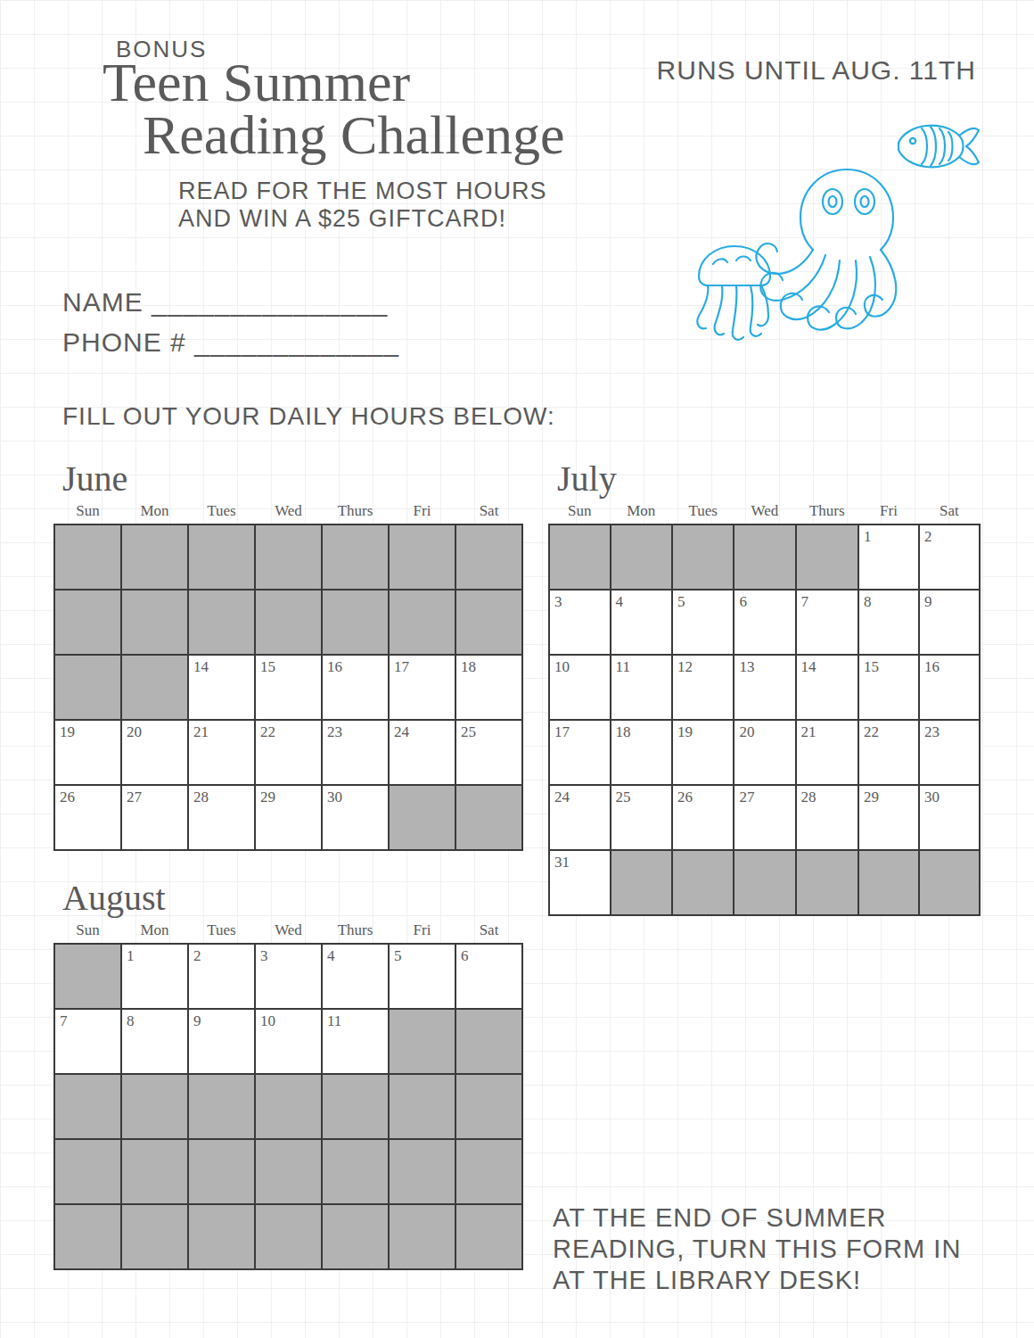Bonus
Teen SummerReading Challenge
Runs until Aug. 11th
Read for the most hours
and win a $25 giftcard!
Name _______________
Phone # _____________
Fill out your daily hours below:
June
| Sun | Mon | Tues | Wed | Thurs | Fri | Sat |
| --- | --- | --- | --- | --- | --- | --- |
| | | 14 | 15 | 16 | 17 | 18 |
| 19 | 20 | 21 | 22 | 23 | 24 | 25 |
| 26 | 27 | 28 | 29 | 30 | | |
July
| Sun | Mon | Tues | Wed | Thurs | Fri | Sat |
| --- | --- | --- | --- | --- | --- | --- |
| | | | | | 1 | 2 |
| 3 | 4 | 5 | 6 | 7 | 8 | 9 |
| 10 | 11 | 12 | 13 | 14 | 15 | 16 |
| 17 | 18 | 19 | 20 | 21 | 22 | 23 |
| 24 | 25 | 26 | 27 | 28 | 29 | 30 |
| 31 | | | | | | |
August
| Sun | Mon | Tues | Wed | Thurs | Fri | Sat |
| --- | --- | --- | --- | --- | --- | --- |
| | 1 | 2 | 3 | 4 | 5 | 6 |
| 7 | 8 | 9 | 10 | 11 | | |
At the end of summer reading, turn this form in at the library desk!